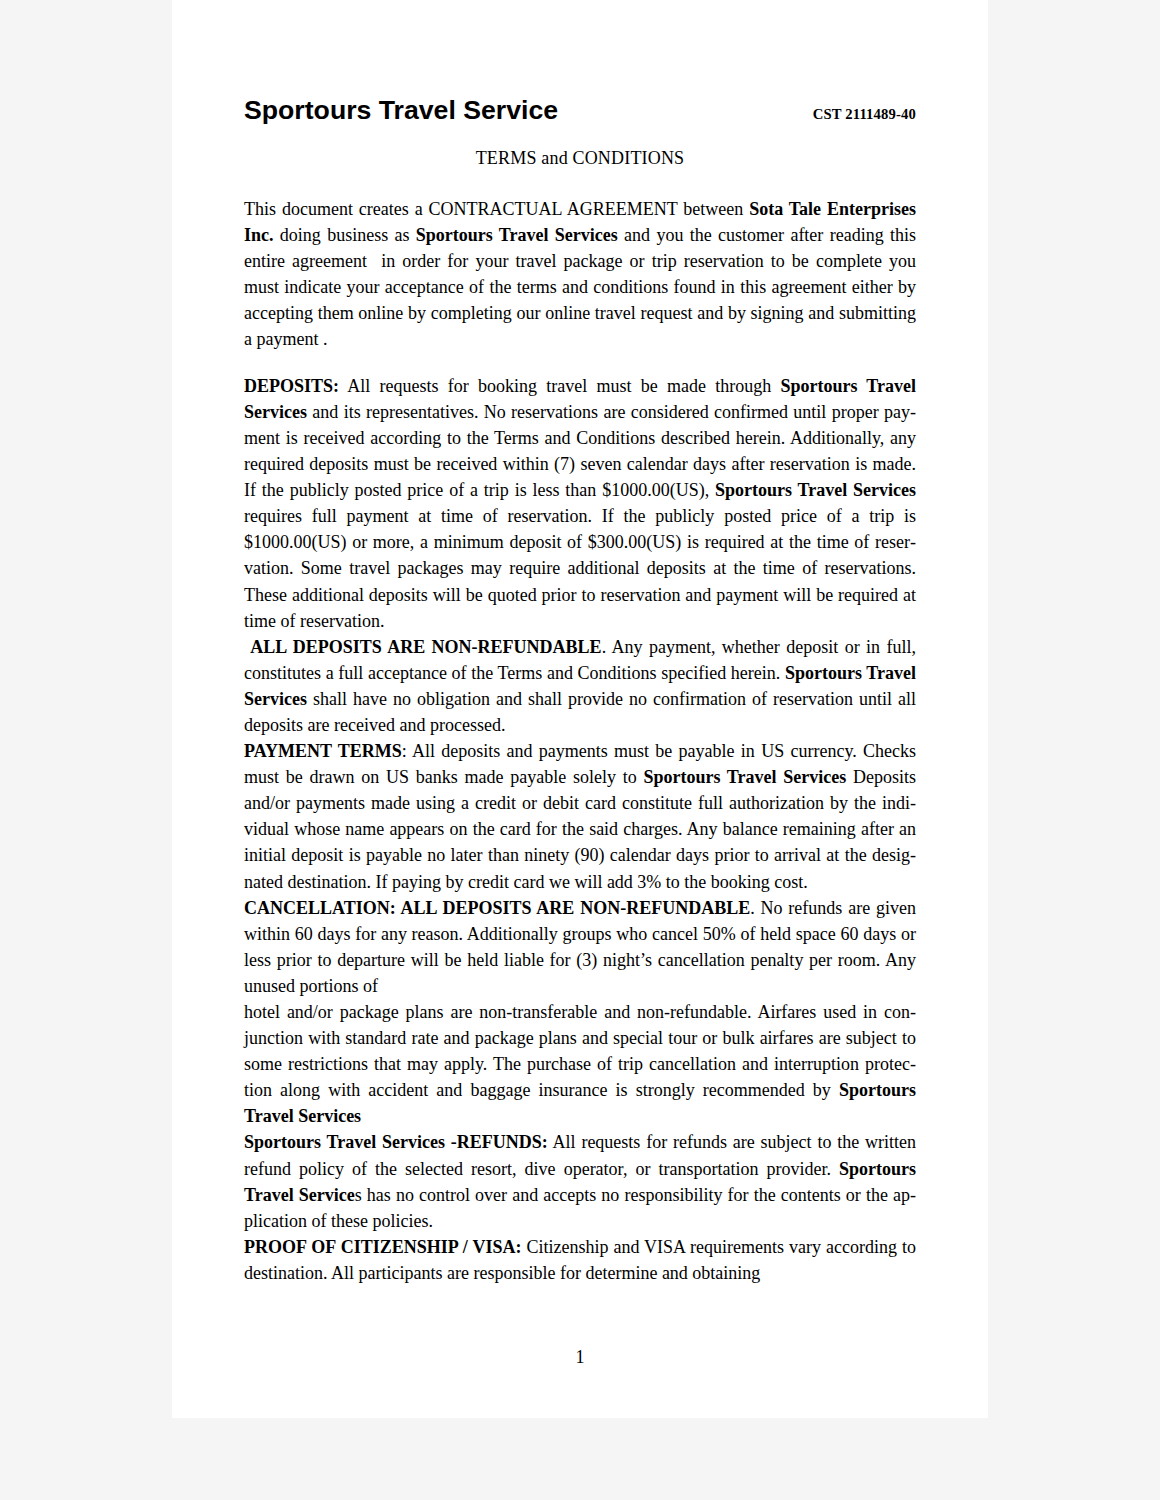Sportours Travel Service
CST 2111489-40
TERMS and CONDITIONS
This document creates a CONTRACTUAL AGREEMENT between Sota Tale Enterprises Inc. doing business as Sportours Travel Services and you the customer after reading this entire agreement in order for your travel package or trip reservation to be complete you must indicate your acceptance of the terms and conditions found in this agreement either by accepting them online by completing our online travel request and by signing and submitting a payment .
DEPOSITS: All requests for booking travel must be made through Sportours Travel Services and its representatives. No reservations are considered confirmed until proper payment is received according to the Terms and Conditions described herein. Additionally, any required deposits must be received within (7) seven calendar days after reservation is made. If the publicly posted price of a trip is less than $1000.00(US), Sportours Travel Services requires full payment at time of reservation. If the publicly posted price of a trip is $1000.00(US) or more, a minimum deposit of $300.00(US) is required at the time of reservation. Some travel packages may require additional deposits at the time of reservations. These additional deposits will be quoted prior to reservation and payment will be required at time of reservation.
ALL DEPOSITS ARE NON-REFUNDABLE. Any payment, whether deposit or in full, constitutes a full acceptance of the Terms and Conditions specified herein. Sportours Travel Services shall have no obligation and shall provide no confirmation of reservation until all deposits are received and processed.
PAYMENT TERMS: All deposits and payments must be payable in US currency. Checks must be drawn on US banks made payable solely to Sportours Travel Services Deposits and/or payments made using a credit or debit card constitute full authorization by the individual whose name appears on the card for the said charges. Any balance remaining after an initial deposit is payable no later than ninety (90) calendar days prior to arrival at the designated destination. If paying by credit card we will add 3% to the booking cost.
CANCELLATION: ALL DEPOSITS ARE NON-REFUNDABLE. No refunds are given within 60 days for any reason. Additionally groups who cancel 50% of held space 60 days or less prior to departure will be held liable for (3) night’s cancellation penalty per room. Any unused portions of
hotel and/or package plans are non-transferable and non-refundable. Airfares used in conjunction with standard rate and package plans and special tour or bulk airfares are subject to some restrictions that may apply. The purchase of trip cancellation and interruption protection along with accident and baggage insurance is strongly recommended by Sportours Travel Services
Sportours Travel Services -REFUNDS: All requests for refunds are subject to the written refund policy of the selected resort, dive operator, or transportation provider. Sportours Travel Services has no control over and accepts no responsibility for the contents or the application of these policies.
PROOF OF CITIZENSHIP / VISA: Citizenship and VISA requirements vary according to destination. All participants are responsible for determine and obtaining
1